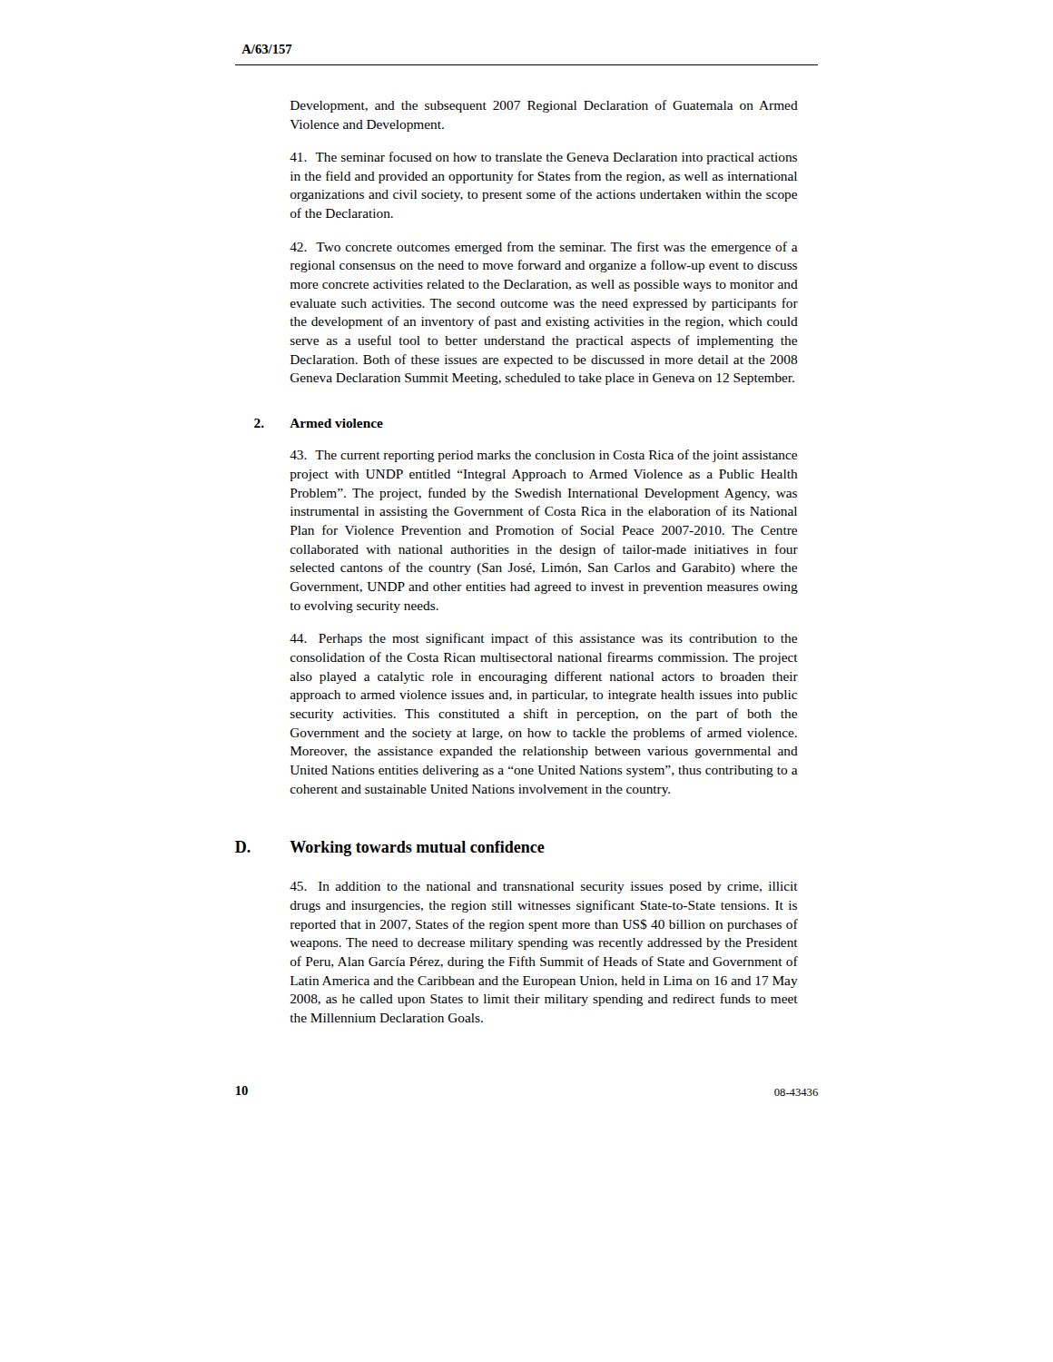A/63/157
Development, and the subsequent 2007 Regional Declaration of Guatemala on Armed Violence and Development.
41. The seminar focused on how to translate the Geneva Declaration into practical actions in the field and provided an opportunity for States from the region, as well as international organizations and civil society, to present some of the actions undertaken within the scope of the Declaration.
42. Two concrete outcomes emerged from the seminar. The first was the emergence of a regional consensus on the need to move forward and organize a follow-up event to discuss more concrete activities related to the Declaration, as well as possible ways to monitor and evaluate such activities. The second outcome was the need expressed by participants for the development of an inventory of past and existing activities in the region, which could serve as a useful tool to better understand the practical aspects of implementing the Declaration. Both of these issues are expected to be discussed in more detail at the 2008 Geneva Declaration Summit Meeting, scheduled to take place in Geneva on 12 September.
2. Armed violence
43. The current reporting period marks the conclusion in Costa Rica of the joint assistance project with UNDP entitled “Integral Approach to Armed Violence as a Public Health Problem”. The project, funded by the Swedish International Development Agency, was instrumental in assisting the Government of Costa Rica in the elaboration of its National Plan for Violence Prevention and Promotion of Social Peace 2007-2010. The Centre collaborated with national authorities in the design of tailor-made initiatives in four selected cantons of the country (San José, Limón, San Carlos and Garabito) where the Government, UNDP and other entities had agreed to invest in prevention measures owing to evolving security needs.
44. Perhaps the most significant impact of this assistance was its contribution to the consolidation of the Costa Rican multisectoral national firearms commission. The project also played a catalytic role in encouraging different national actors to broaden their approach to armed violence issues and, in particular, to integrate health issues into public security activities. This constituted a shift in perception, on the part of both the Government and the society at large, on how to tackle the problems of armed violence. Moreover, the assistance expanded the relationship between various governmental and United Nations entities delivering as a “one United Nations system”, thus contributing to a coherent and sustainable United Nations involvement in the country.
D. Working towards mutual confidence
45. In addition to the national and transnational security issues posed by crime, illicit drugs and insurgencies, the region still witnesses significant State-to-State tensions. It is reported that in 2007, States of the region spent more than US$ 40 billion on purchases of weapons. The need to decrease military spending was recently addressed by the President of Peru, Alan García Pérez, during the Fifth Summit of Heads of State and Government of Latin America and the Caribbean and the European Union, held in Lima on 16 and 17 May 2008, as he called upon States to limit their military spending and redirect funds to meet the Millennium Declaration Goals.
10 08-43436